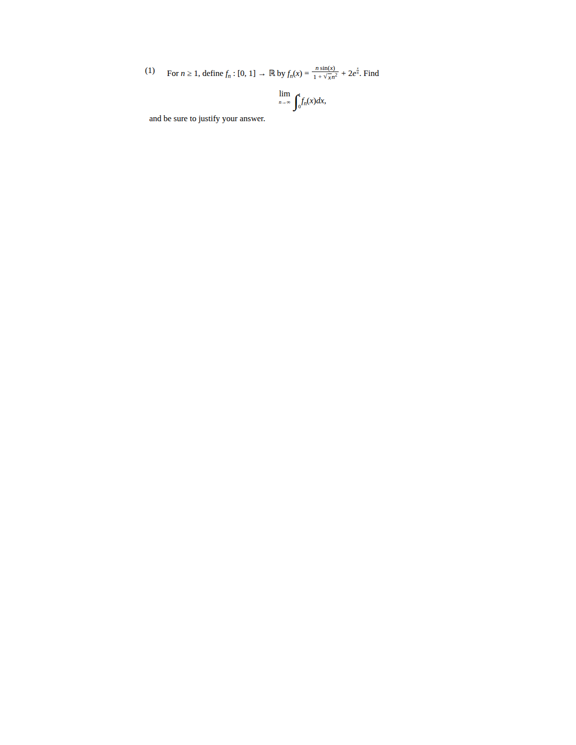(1) For n ≥ 1, define fn : [0, 1] → ℝ by fn(x) = n sin(x) 1 + xn2 + 2exn. Find
lim n→∞∫10 fn(x)dx,
and be sure to justify your answer.